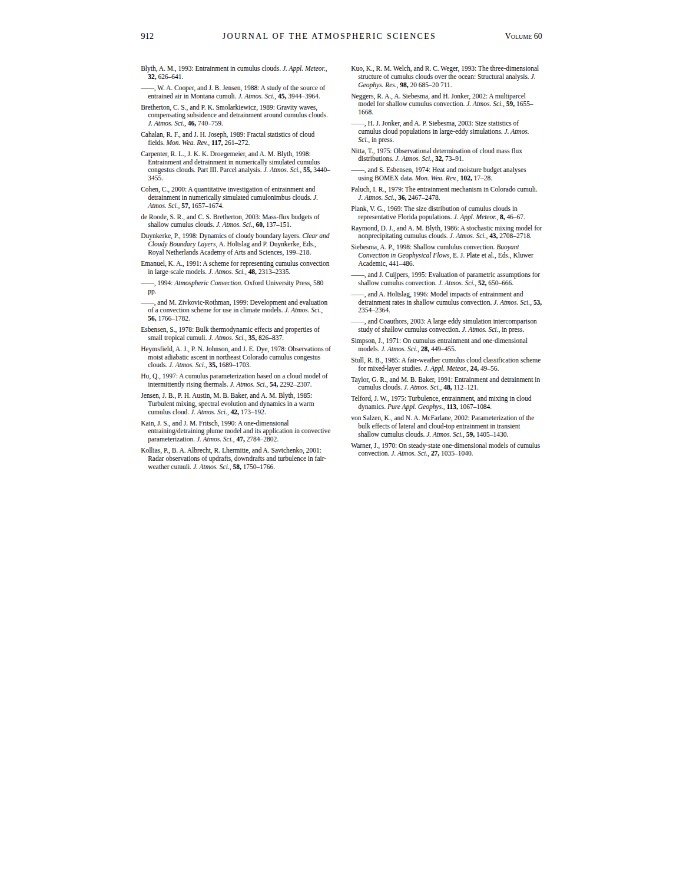912
JOURNAL OF THE ATMOSPHERIC SCIENCES
Volume 60
Blyth, A. M., 1993: Entrainment in cumulus clouds. J. Appl. Meteor., 32, 626–641.
——, W. A. Cooper, and J. B. Jensen, 1988: A study of the source of entrained air in Montana cumuli. J. Atmos. Sci., 45, 3944–3964.
Bretherton, C. S., and P. K. Smolarkiewicz, 1989: Gravity waves, compensating subsidence and detrainment around cumulus clouds. J. Atmos. Sci., 46, 740–759.
Cahalan, R. F., and J. H. Joseph, 1989: Fractal statistics of cloud fields. Mon. Wea. Rev., 117, 261–272.
Carpenter, R. L., J. K. K. Droegemeier, and A. M. Blyth, 1998: Entrainment and detrainment in numerically simulated cumulus congestus clouds. Part III. Parcel analysis. J. Atmos. Sci., 55, 3440–3455.
Cohen, C., 2000: A quantitative investigation of entrainment and detrainment in numerically simulated cumulonimbus clouds. J. Atmos. Sci., 57, 1657–1674.
de Roode, S. R., and C. S. Bretherton, 2003: Mass-flux budgets of shallow cumulus clouds. J. Atmos. Sci., 60, 137–151.
Duynkerke, P., 1998: Dynamics of cloudy boundary layers. Clear and Cloudy Boundary Layers, A. Holtslag and P. Duynkerke, Eds., Royal Netherlands Academy of Arts and Sciences, 199–218.
Emanuel, K. A., 1991: A scheme for representing cumulus convection in large-scale models. J. Atmos. Sci., 48, 2313–2335.
——, 1994: Atmospheric Convection. Oxford University Press, 580 pp.
——, and M. Zivkovic-Rothman, 1999: Development and evaluation of a convection scheme for use in climate models. J. Atmos. Sci., 56, 1766–1782.
Esbensen, S., 1978: Bulk thermodynamic effects and properties of small tropical cumuli. J. Atmos. Sci., 35, 826–837.
Heymsfield, A. J., P. N. Johnson, and J. E. Dye, 1978: Observations of moist adiabatic ascent in northeast Colorado cumulus congestus clouds. J. Atmos. Sci., 35, 1689–1703.
Hu, Q., 1997: A cumulus parameterization based on a cloud model of intermittently rising thermals. J. Atmos. Sci., 54, 2292–2307.
Jensen, J. B., P. H. Austin, M. B. Baker, and A. M. Blyth, 1985: Turbulent mixing, spectral evolution and dynamics in a warm cumulus cloud. J. Atmos. Sci., 42, 173–192.
Kain, J. S., and J. M. Fritsch, 1990: A one-dimensional entraining/detraining plume model and its application in convective parameterization. J. Atmos. Sci., 47, 2784–2802.
Kollias, P., B. A. Albrecht, R. Lhermitte, and A. Savtchenko, 2001: Radar observations of updrafts, downdrafts and turbulence in fair-weather cumuli. J. Atmos. Sci., 58, 1750–1766.
Kuo, K., R. M. Welch, and R. C. Weger, 1993: The three-dimensional structure of cumulus clouds over the ocean: Structural analysis. J. Geophys. Res., 98, 20 685–20 711.
Neggers, R. A., A. Siebesma, and H. Jonker, 2002: A multiparcel model for shallow cumulus convection. J. Atmos. Sci., 59, 1655–1668.
——, H. J. Jonker, and A. P. Siebesma, 2003: Size statistics of cumulus cloud populations in large-eddy simulations. J. Atmos. Sci., in press.
Nitta, T., 1975: Observational determination of cloud mass flux distributions. J. Atmos. Sci., 32, 73–91.
——, and S. Esbensen, 1974: Heat and moisture budget analyses using BOMEX data. Mon. Wea. Rev., 102, 17–28.
Paluch, I. R., 1979: The entrainment mechanism in Colorado cumuli. J. Atmos. Sci., 36, 2467–2478.
Plank, V. G., 1969: The size distribution of cumulus clouds in representative Florida populations. J. Appl. Meteor., 8, 46–67.
Raymond, D. J., and A. M. Blyth, 1986: A stochastic mixing model for nonprecipitating cumulus clouds. J. Atmos. Sci., 43, 2708–2718.
Siebesma, A. P., 1998: Shallow cumlulus convection. Buoyant Convection in Geophysical Flows, E. J. Plate et al., Eds., Kluwer Academic, 441–486.
——, and J. Cuijpers, 1995: Evaluation of parametric assumptions for shallow cumulus convection. J. Atmos. Sci., 52, 650–666.
——, and A. Holtslag, 1996: Model impacts of entrainment and detrainment rates in shallow cumulus convection. J. Atmos. Sci., 53, 2354–2364.
——, and Coauthors, 2003: A large eddy simulation intercomparison study of shallow cumulus convection. J. Atmos. Sci., in press.
Simpson, J., 1971: On cumulus entrainment and one-dimensional models. J. Atmos. Sci., 28, 449–455.
Stull, R. B., 1985: A fair-weather cumulus cloud classification scheme for mixed-layer studies. J. Appl. Meteor., 24, 49–56.
Taylor, G. R., and M. B. Baker, 1991: Entrainment and detrainment in cumulus clouds. J. Atmos. Sci., 48, 112–121.
Telford, J. W., 1975: Turbulence, entrainment, and mixing in cloud dynamics. Pure Appl. Geophys., 113, 1067–1084.
von Salzen, K., and N. A. McFarlane, 2002: Parameterization of the bulk effects of lateral and cloud-top entrainment in transient shallow cumulus clouds. J. Atmos. Sci., 59, 1405–1430.
Warner, J., 1970: On steady-state one-dimensional models of cumulus convection. J. Atmos. Sci., 27, 1035–1040.